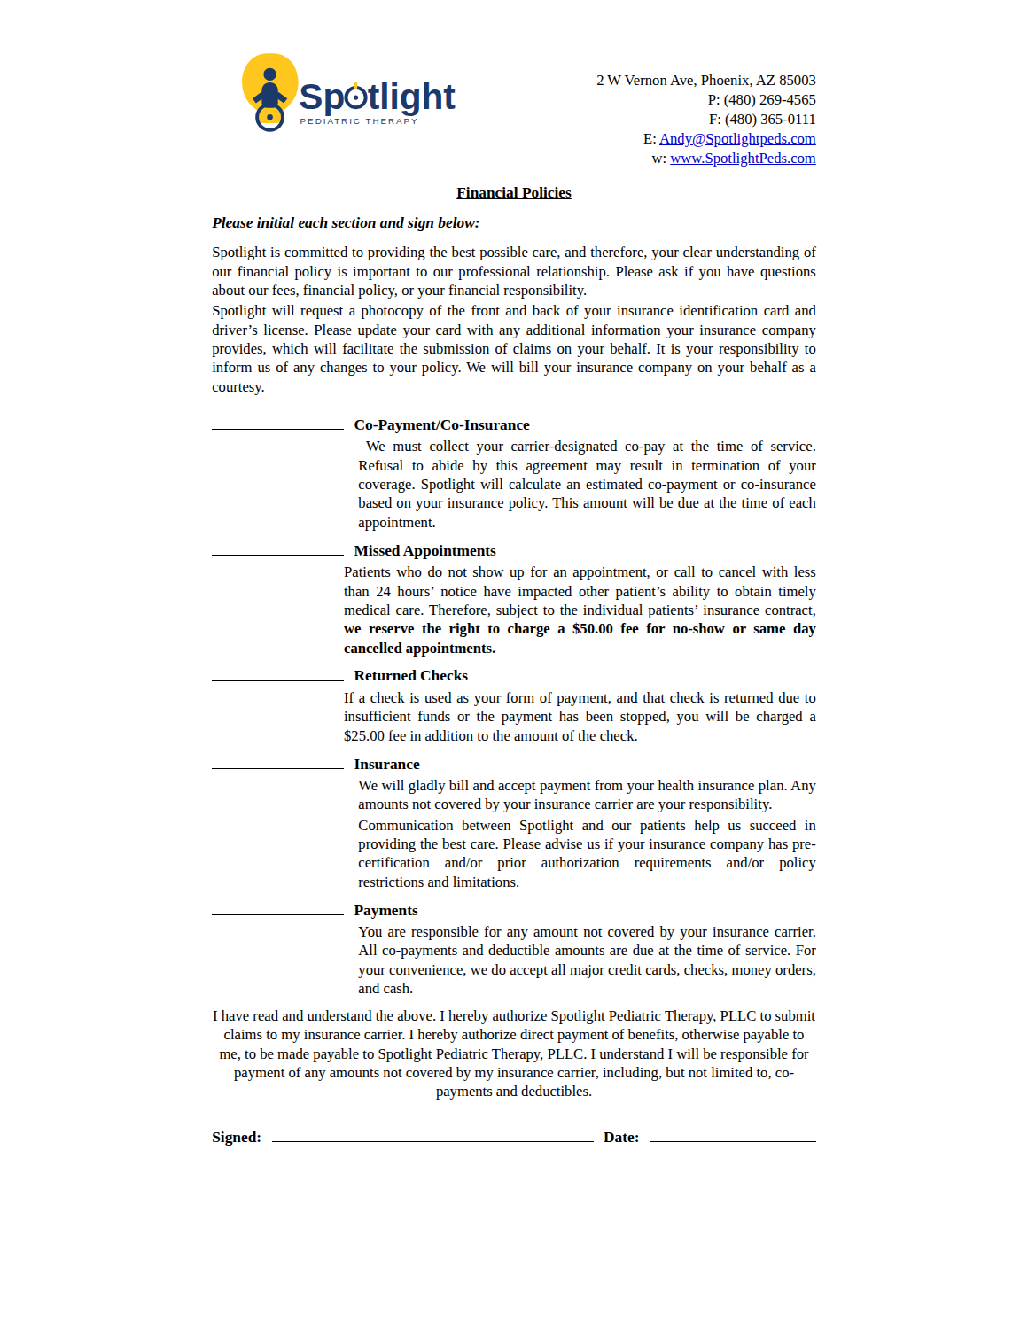Sp tlight PEDIATRIC THERAPY
2 W Vernon Ave, Phoenix, AZ 85003
P: (480) 269-4565
F: (480) 365-0111
E: Andy@Spotlightpeds.com
w: www.SpotlightPeds.com
Financial Policies
Please initial each section and sign below:
Spotlight is committed to providing the best possible care, and therefore, your clear understanding of our financial policy is important to our professional relationship. Please ask if you have questions about our fees, financial policy, or your financial responsibility.
Spotlight will request a photocopy of the front and back of your insurance identification card and driver’s license. Please update your card with any additional information your insurance company provides, which will facilitate the submission of claims on your behalf. It is your responsibility to inform us of any changes to your policy. We will bill your insurance company on your behalf as a courtesy.
Co-Payment/Co-Insurance
We must collect your carrier-designated co-pay at the time of service. Refusal to abide by this agreement may result in termination of your coverage. Spotlight will calculate an estimated co-payment or co-insurance based on your insurance policy. This amount will be due at the time of each appointment.
Missed Appointments
Patients who do not show up for an appointment, or call to cancel with less than 24 hours’ notice have impacted other patient’s ability to obtain timely medical care. Therefore, subject to the individual patients’ insurance contract, we reserve the right to charge a $50.00 fee for no-show or same day cancelled appointments.
Returned Checks
If a check is used as your form of payment, and that check is returned due to insufficient funds or the payment has been stopped, you will be charged a $25.00 fee in addition to the amount of the check.
Insurance
We will gladly bill and accept payment from your health insurance plan. Any amounts not covered by your insurance carrier are your responsibility.
Communication between Spotlight and our patients help us succeed in providing the best care. Please advise us if your insurance company has pre-certification and/or prior authorization requirements and/or policy restrictions and limitations.
Payments
You are responsible for any amount not covered by your insurance carrier. All co-payments and deductible amounts are due at the time of service. For your convenience, we do accept all major credit cards, checks, money orders, and cash.
I have read and understand the above. I hereby authorize Spotlight Pediatric Therapy, PLLC to submit claims to my insurance carrier. I hereby authorize direct payment of benefits, otherwise payable to me, to be made payable to Spotlight Pediatric Therapy, PLLC. I understand I will be responsible for payment of any amounts not covered by my insurance carrier, including, but not limited to, co-payments and deductibles.
Signed: Date: